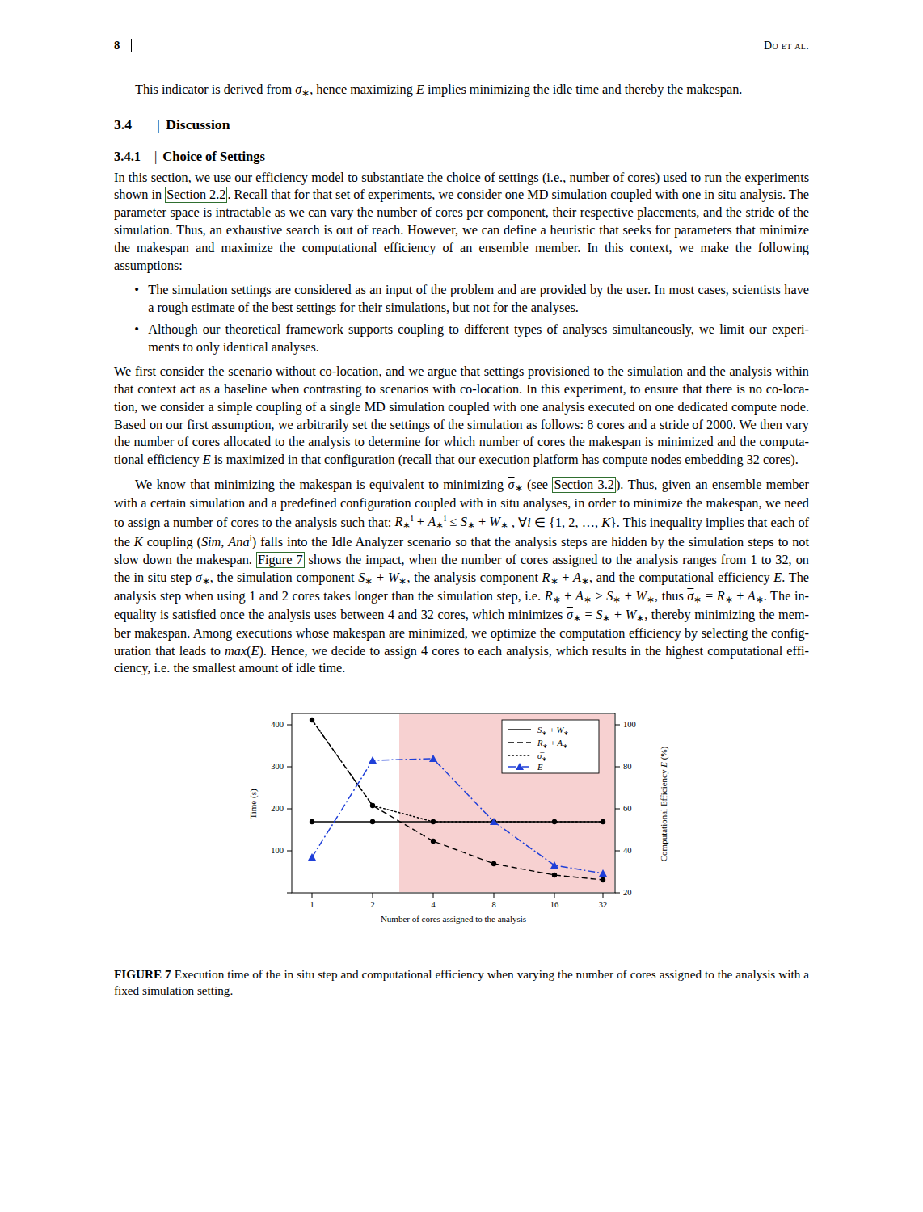8
Do et al.
This indicator is derived from σ∗, hence maximizing E implies minimizing the idle time and thereby the makespan.
3.4|Discussion
3.4.1|Choice of Settings
In this section, we use our efficiency model to substantiate the choice of settings (i.e., number of cores) used to run the experiments shown in Section 2.2. Recall that for that set of experiments, we consider one MD simulation coupled with one in situ analysis. The parameter space is intractable as we can vary the number of cores per component, their respective placements, and the stride of the simulation. Thus, an exhaustive search is out of reach. However, we can define a heuristic that seeks for parameters that minimize the makespan and maximize the computational efficiency of an ensemble member. In this context, we make the following assumptions:
The simulation settings are considered as an input of the problem and are provided by the user. In most cases, scientists have a rough estimate of the best settings for their simulations, but not for the analyses.
Although our theoretical framework supports coupling to different types of analyses simultaneously, we limit our experiments to only identical analyses.
We first consider the scenario without co-location, and we argue that settings provisioned to the simulation and the analysis within that context act as a baseline when contrasting to scenarios with co-location. In this experiment, to ensure that there is no co-location, we consider a simple coupling of a single MD simulation coupled with one analysis executed on one dedicated compute node. Based on our first assumption, we arbitrarily set the settings of the simulation as follows: 8 cores and a stride of 2000. We then vary the number of cores allocated to the analysis to determine for which number of cores the makespan is minimized and the computational efficiency E is maximized in that configuration (recall that our execution platform has compute nodes embedding 32 cores).
We know that minimizing the makespan is equivalent to minimizing σ∗ (see Section 3.2). Thus, given an ensemble member with a certain simulation and a predefined configuration coupled with in situ analyses, in order to minimize the makespan, we need to assign a number of cores to the analysis such that: R∗i + A∗i ≤ S∗ + W∗ , ∀i ∈ {1, 2, …, K}. This inequality implies that each of the K coupling (Sim, Ana i) falls into the Idle Analyzer scenario so that the analysis steps are hidden by the simulation steps to not slow down the makespan. Figure 7 shows the impact, when the number of cores assigned to the analysis ranges from 1 to 32, on the in situ step σ∗, the simulation component S∗ + W∗, the analysis component R∗ + A∗, and the computational efficiency E. The analysis step when using 1 and 2 cores takes longer than the simulation step, i.e. R∗ + A∗ > S∗ + W∗, thus σ∗ = R∗ + A∗. The inequality is satisfied once the analysis uses between 4 and 32 cores, which minimizes σ∗ = S∗ + W∗, thereby minimizing the member makespan. Among executions whose makespan are minimized, we optimize the computation efficiency by selecting the configuration that leads to max(E). Hence, we decide to assign 4 cores to each analysis, which results in the highest computational efficiency, i.e. the smallest amount of idle time.
100 200 300 400 Time (s) 20 40 60 80 100 Computational Efficiency E (%) 1 2 4 8 16 32 Number of cores assigned to the analysis S∗ + W∗ R∗ + A∗ σ̅∗ E
FIGURE 7 Execution time of the in situ step and computational efficiency when varying the number of cores assigned to the analysis with a fixed simulation setting.